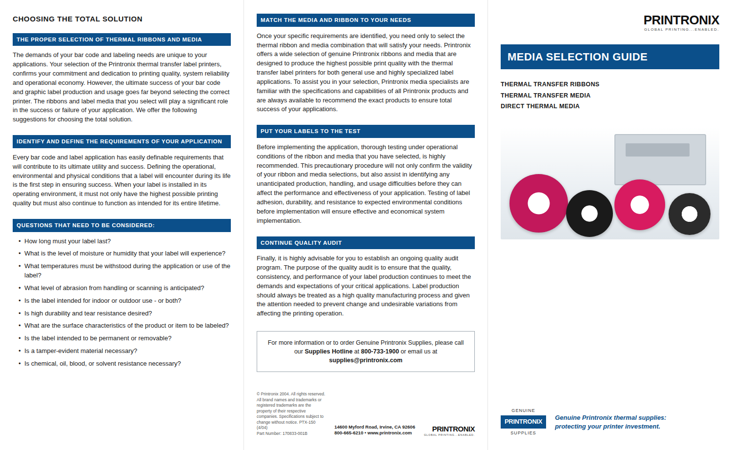Choosing the Total Solution
The Proper Selection of Thermal Ribbons and Media
The demands of your bar code and labeling needs are unique to your applications. Your selection of the Printronix thermal transfer label printers, confirms your commitment and dedication to printing quality, system reliability and operational economy. However, the ultimate success of your bar code and graphic label production and usage goes far beyond selecting the correct printer. The ribbons and label media that you select will play a significant role in the success or failure of your application. We offer the following suggestions for choosing the total solution.
Identify and Define the Requirements of Your Application
Every bar code and label application has easily definable requirements that will contribute to its ultimate utility and success. Defining the operational, environmental and physical conditions that a label will encounter during its life is the first step in ensuring success. When your label is installed in its operating environment, it must not only have the highest possible printing quality but must also continue to function as intended for its entire lifetime.
Questions That Need to Be Considered:
How long must your label last?
What is the level of moisture or humidity that your label will experience?
What temperatures must be withstood during the application or use of the label?
What level of abrasion from handling or scanning is anticipated?
Is the label intended for indoor or outdoor use - or both?
Is high durability and tear resistance desired?
What are the surface characteristics of the product or item to be labeled?
Is the label intended to be permanent or removable?
Is a tamper-evident material necessary?
Is chemical, oil, blood, or solvent resistance necessary?
Match the Media and Ribbon to Your Needs
Once your specific requirements are identified, you need only to select the thermal ribbon and media combination that will satisfy your needs. Printronix offers a wide selection of genuine Printronix ribbons and media that are designed to produce the highest possible print quality with the thermal transfer label printers for both general use and highly specialized label applications. To assist you in your selection, Printronix media specialists are familiar with the specifications and capabilities of all Printronix products and are always available to recommend the exact products to ensure total success of your applications.
Put Your Labels to the Test
Before implementing the application, thorough testing under operational conditions of the ribbon and media that you have selected, is highly recommended. This precautionary procedure will not only confirm the validity of your ribbon and media selections, but also assist in identifying any unanticipated production, handling, and usage difficulties before they can affect the performance and effectiveness of your application. Testing of label adhesion, durability, and resistance to expected environmental conditions before implementation will ensure effective and economical system implementation.
Continue Quality Audit
Finally, it is highly advisable for you to establish an ongoing quality audit program. The purpose of the quality audit is to ensure that the quality, consistency, and performance of your label production continues to meet the demands and expectations of your critical applications. Label production should always be treated as a high quality manufacturing process and given the attention needed to prevent change and undesirable variations from affecting the printing operation.
For more information or to order Genuine Printronix Supplies, please call
our Supplies Hotline at 800-733-1900 or email us at supplies@printronix.com
© Printronix 2004. All rights reserved. All brand names and trademarks or registered trademarks are the property of their respective companies. Specifications subject to change without notice. PTX-150 (4/04)
Part Number: 170833-001B
14600 Myford Road, Irvine, CA 92606 800-665-6210 • www.printronix.com
PRINTRONIXGLOBAL PRINTING...ENABLED.
PRINTRONIXGLOBAL PRINTING...ENABLED.
Media Selection Guide
Thermal Transfer Ribbons
Thermal Transfer Media
Direct Thermal Media
Genuine
PRINTRONIX
Supplies
Genuine Printronix thermal supplies:
protecting your printer investment.